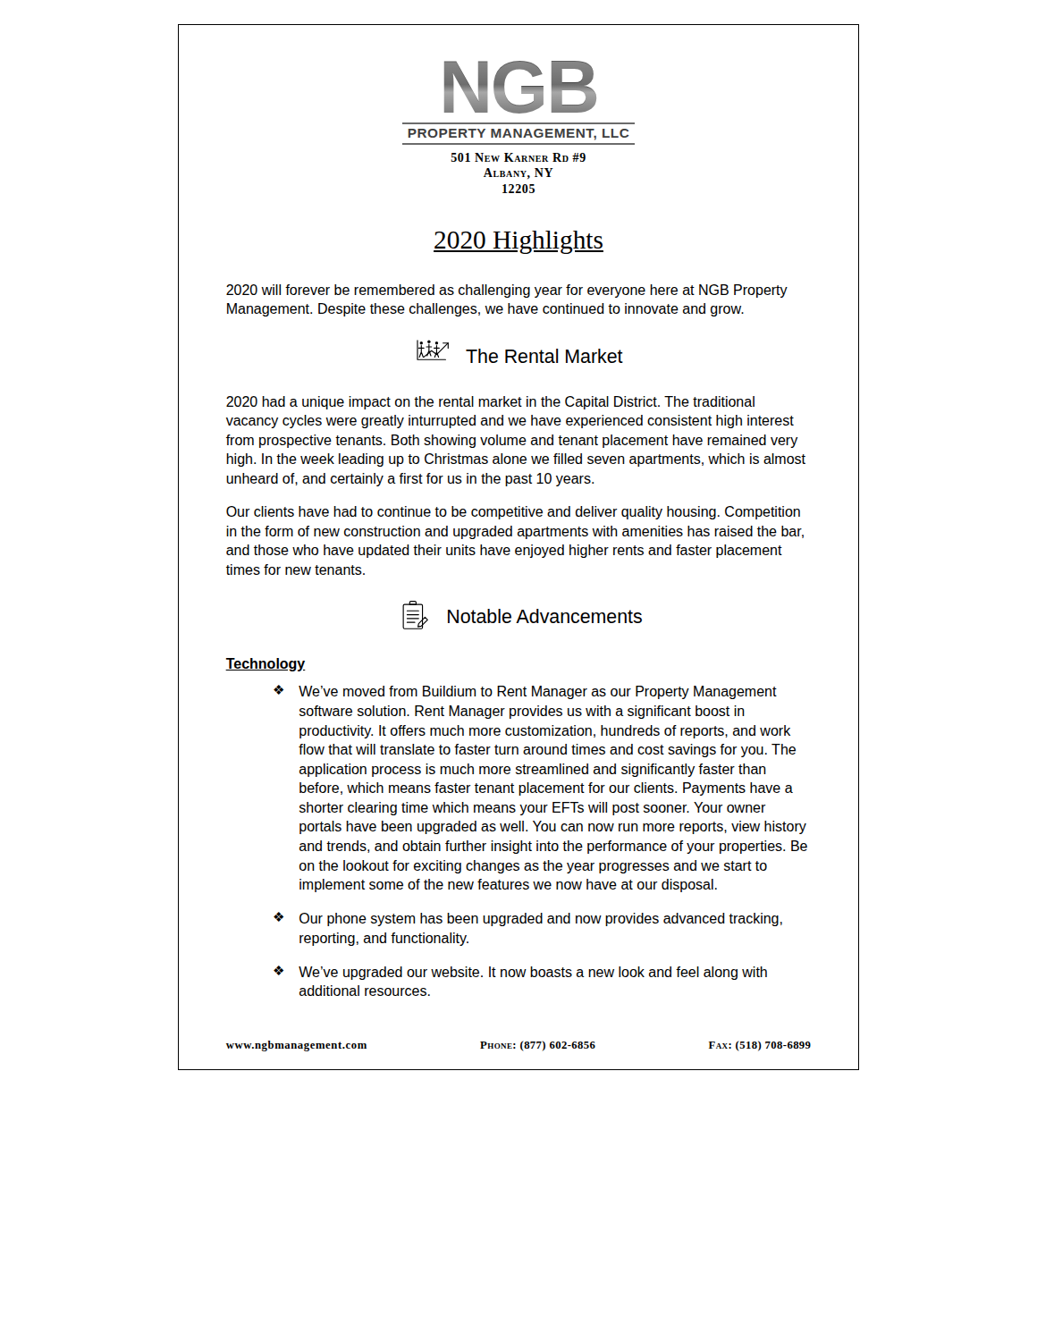NGB
PROPERTY MANAGEMENT, LLC
501 New Karner Rd #9
Albany, NY
12205
2020 Highlights
2020 will forever be remembered as challenging year for everyone here at NGB Property Management. Despite these challenges, we have continued to innovate and grow.
The Rental Market
2020 had a unique impact on the rental market in the Capital District. The traditional vacancy cycles were greatly inturrupted and we have experienced consistent high interest from prospective tenants. Both showing volume and tenant placement have remained very high. In the week leading up to Christmas alone we filled seven apartments, which is almost unheard of, and certainly a first for us in the past 10 years.
Our clients have had to continue to be competitive and deliver quality housing. Competition in the form of new construction and upgraded apartments with amenities has raised the bar, and those who have updated their units have enjoyed higher rents and faster placement times for new tenants.
Notable Advancements
Technology
We’ve moved from Buildium to Rent Manager as our Property Management software solution. Rent Manager provides us with a significant boost in productivity. It offers much more customization, hundreds of reports, and work flow that will translate to faster turn around times and cost savings for you. The application process is much more streamlined and significantly faster than before, which means faster tenant placement for our clients. Payments have a shorter clearing time which means your EFTs will post sooner. Your owner portals have been upgraded as well. You can now run more reports, view history and trends, and obtain further insight into the performance of your properties. Be on the lookout for exciting changes as the year progresses and we start to implement some of the new features we now have at our disposal.
Our phone system has been upgraded and now provides advanced tracking, reporting, and functionality.
We’ve upgraded our website. It now boasts a new look and feel along with additional resources.
www.ngbmanagement.com Phone: (877) 602-6856 Fax: (518) 708-6899